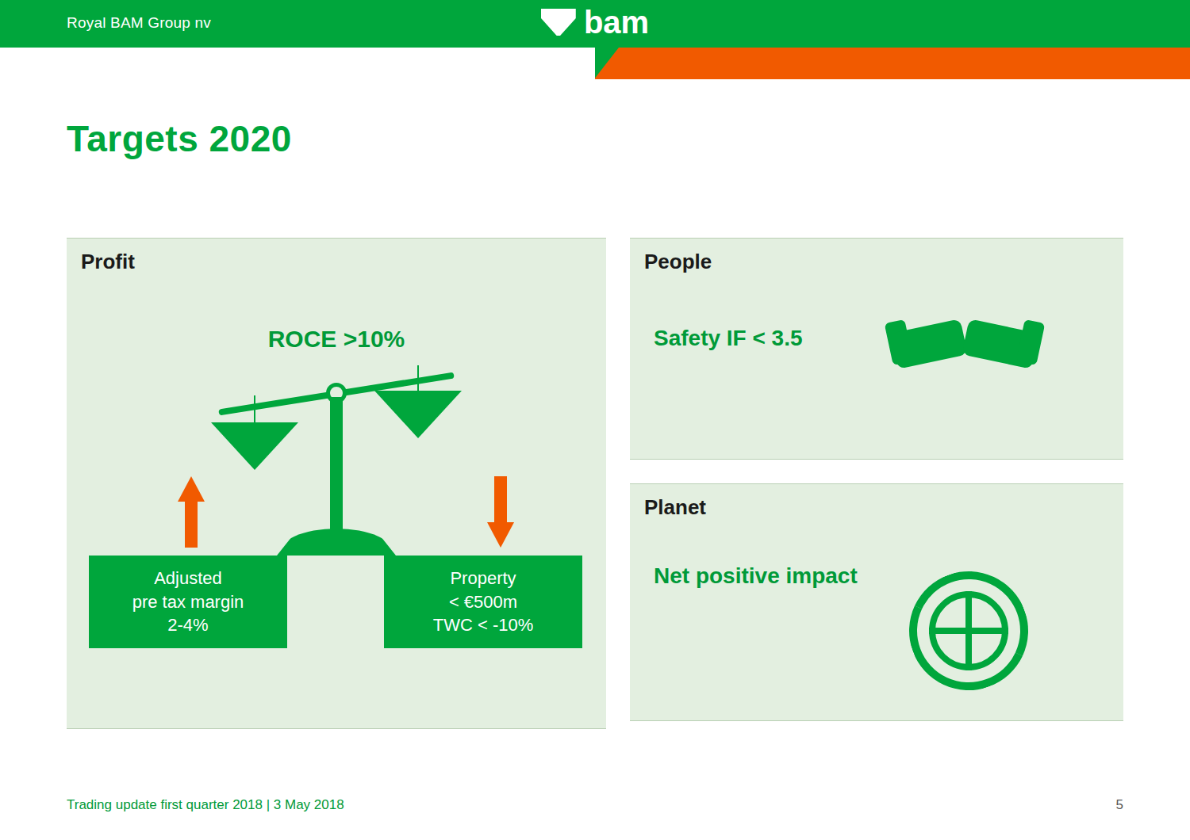Royal BAM Group nv
bam
Targets 2020
Profit
ROCE >10%
Adjusted
pre tax margin
2-4%
Property
< €500m
TWC < -10%
People
Safety IF < 3.5
Planet
Net positive impact
Trading update first quarter 2018 | 3 May 2018 5